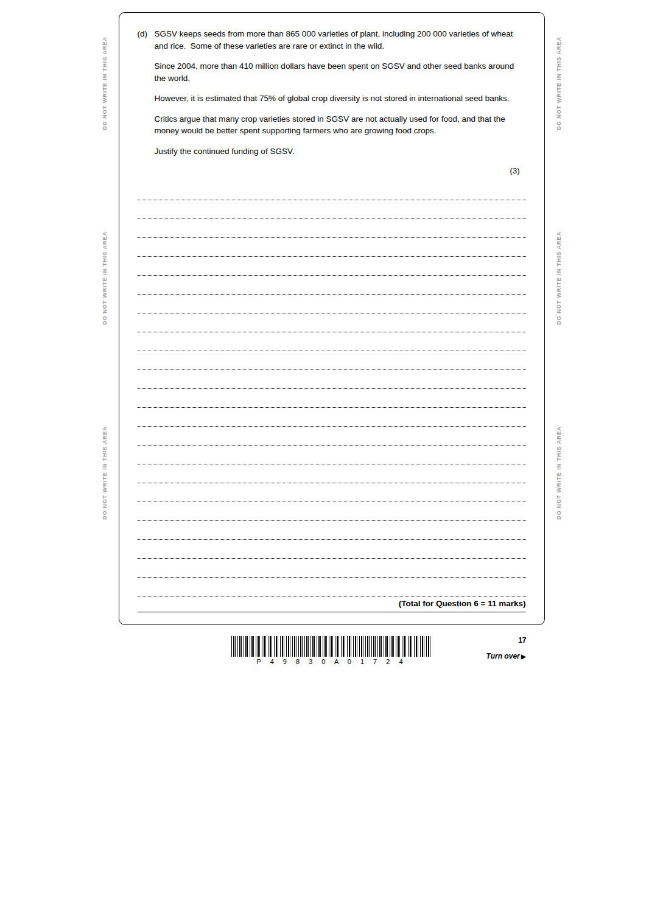DO NOT WRITE IN THIS AREA
DO NOT WRITE IN THIS AREA
DO NOT WRITE IN THIS AREA
DO NOT WRITE IN THIS AREA
DO NOT WRITE IN THIS AREA
DO NOT WRITE IN THIS AREA
(d) SGSV keeps seeds from more than 865 000 varieties of plant, including 200 000 varieties of wheat and rice. Some of these varieties are rare or extinct in the wild.
Since 2004, more than 410 million dollars have been spent on SGSV and other seed banks around the world.
However, it is estimated that 75% of global crop diversity is not stored in international seed banks.
Critics argue that many crop varieties stored in SGSV are not actually used for food, and that the money would be better spent supporting farmers who are growing food crops.
Justify the continued funding of SGSV.
(3)
(Total for Question 6 = 11 marks)
P 4 9 8 3 0 A 0 1 7 2 4
17
Turn over